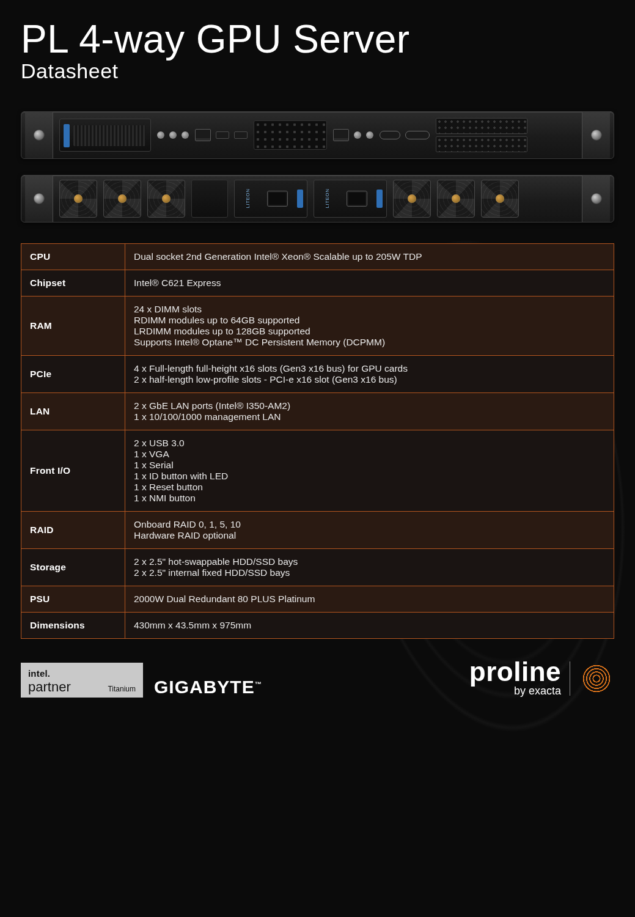PL 4-way GPU Server
Datasheet
LITEON
LITEON
| CPU | Dual socket 2nd Generation Intel® Xeon® Scalable up to 205W TDP |
| Chipset | Intel® C621 Express |
| RAM | 24 x DIMM slots RDIMM modules up to 64GB supported LRDIMM modules up to 128GB supported Supports Intel® Optane™ DC Persistent Memory (DCPMM) |
| PCIe | 4 x Full-length full-height x16 slots (Gen3 x16 bus) for GPU cards 2 x half-length low-profile slots - PCI-e x16 slot (Gen3 x16 bus) |
| LAN | 2 x GbE LAN ports (Intel® I350-AM2) 1 x 10/100/1000 management LAN |
| Front I/O | 2 x USB 3.0 1 x VGA 1 x Serial 1 x ID button with LED 1 x Reset button 1 x NMI button |
| RAID | Onboard RAID 0, 1, 5, 10 Hardware RAID optional |
| Storage | 2 x 2.5" hot-swappable HDD/SSD bays 2 x 2.5" internal fixed HDD/SSD bays |
| PSU | 2000W Dual Redundant 80 PLUS Platinum |
| Dimensions | 430mm x 43.5mm x 975mm |
intel.
partner
Titanium
GIGABYTE™
proline
by exacta